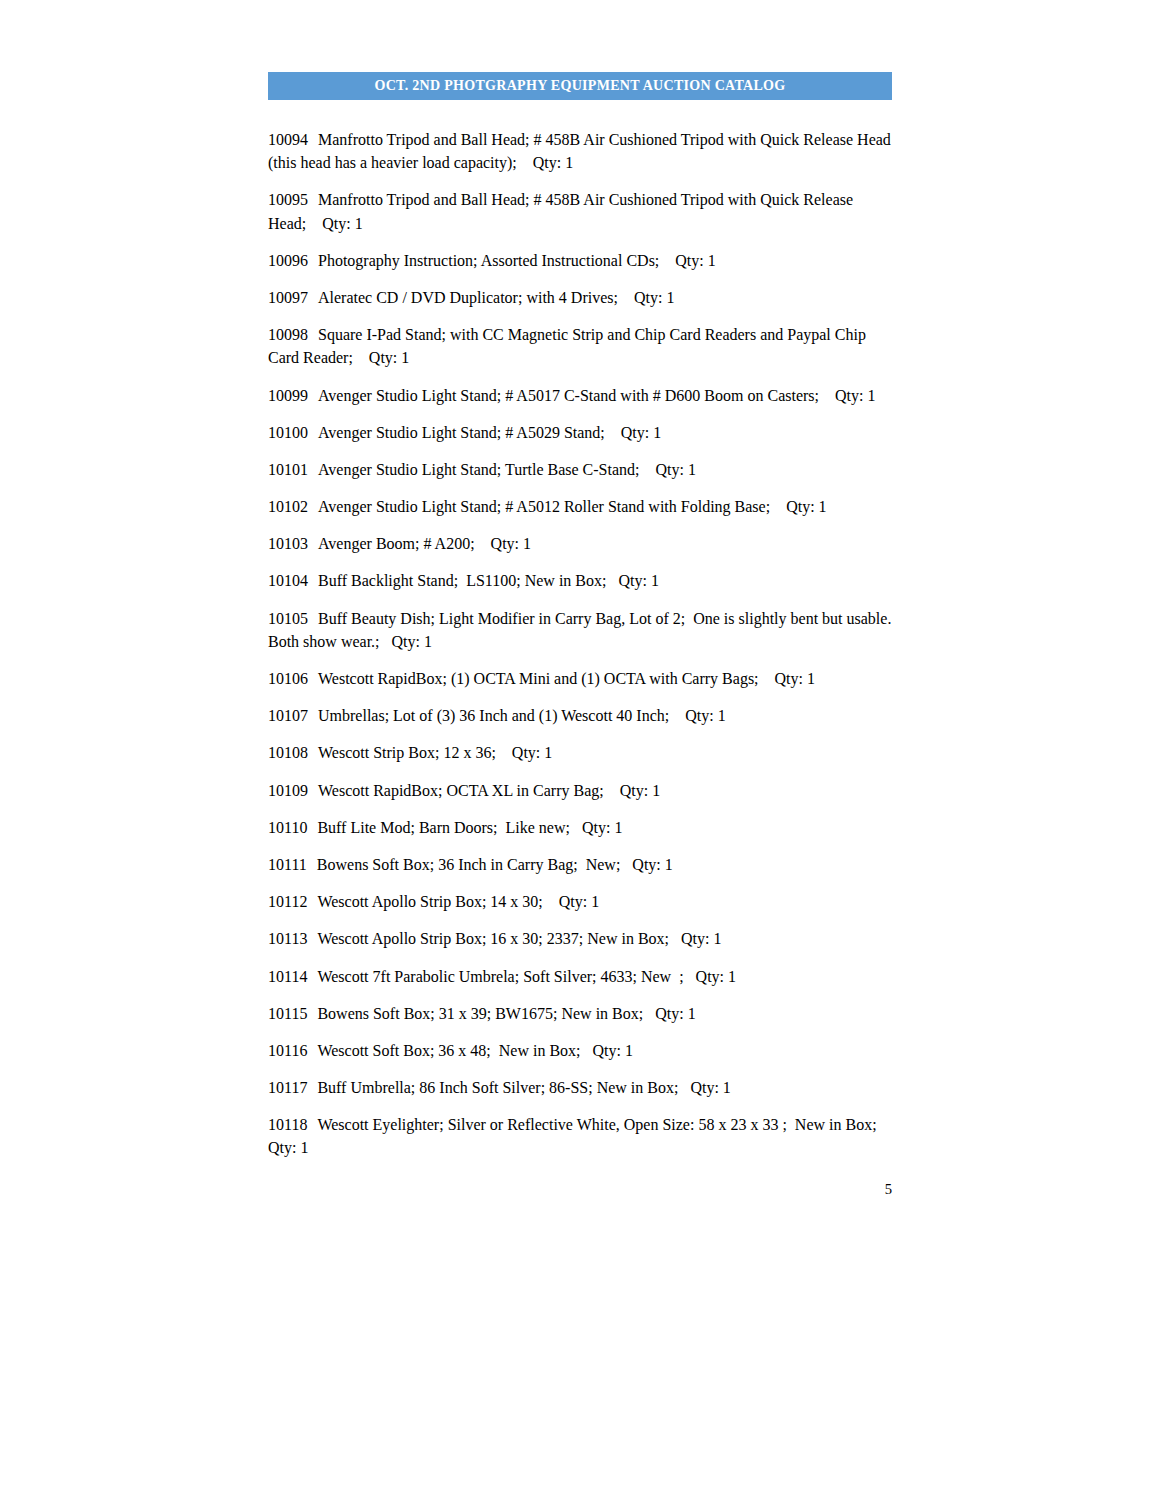OCT. 2ND PHOTGRAPHY EQUIPMENT AUCTION CATALOG
10094 Manfrotto Tripod and Ball Head; # 458B Air Cushioned Tripod with Quick Release Head (this head has a heavier load capacity); Qty: 1
10095 Manfrotto Tripod and Ball Head; # 458B Air Cushioned Tripod with Quick Release Head; Qty: 1
10096 Photography Instruction; Assorted Instructional CDs; Qty: 1
10097 Aleratec CD / DVD Duplicator; with 4 Drives; Qty: 1
10098 Square I-Pad Stand; with CC Magnetic Strip and Chip Card Readers and Paypal Chip Card Reader; Qty: 1
10099 Avenger Studio Light Stand; # A5017 C-Stand with # D600 Boom on Casters; Qty: 1
10100 Avenger Studio Light Stand; # A5029 Stand; Qty: 1
10101 Avenger Studio Light Stand; Turtle Base C-Stand; Qty: 1
10102 Avenger Studio Light Stand; # A5012 Roller Stand with Folding Base; Qty: 1
10103 Avenger Boom; # A200; Qty: 1
10104 Buff Backlight Stand; LS1100; New in Box; Qty: 1
10105 Buff Beauty Dish; Light Modifier in Carry Bag, Lot of 2; One is slightly bent but usable. Both show wear.; Qty: 1
10106 Westcott RapidBox; (1) OCTA Mini and (1) OCTA with Carry Bags; Qty: 1
10107 Umbrellas; Lot of (3) 36 Inch and (1) Wescott 40 Inch; Qty: 1
10108 Wescott Strip Box; 12 x 36; Qty: 1
10109 Wescott RapidBox; OCTA XL in Carry Bag; Qty: 1
10110 Buff Lite Mod; Barn Doors; Like new; Qty: 1
10111 Bowens Soft Box; 36 Inch in Carry Bag; New; Qty: 1
10112 Wescott Apollo Strip Box; 14 x 30; Qty: 1
10113 Wescott Apollo Strip Box; 16 x 30; 2337; New in Box; Qty: 1
10114 Wescott 7ft Parabolic Umbrela; Soft Silver; 4633; New ; Qty: 1
10115 Bowens Soft Box; 31 x 39; BW1675; New in Box; Qty: 1
10116 Wescott Soft Box; 36 x 48; New in Box; Qty: 1
10117 Buff Umbrella; 86 Inch Soft Silver; 86-SS; New in Box; Qty: 1
10118 Wescott Eyelighter; Silver or Reflective White, Open Size: 58 x 23 x 33 ; New in Box; Qty: 1
5